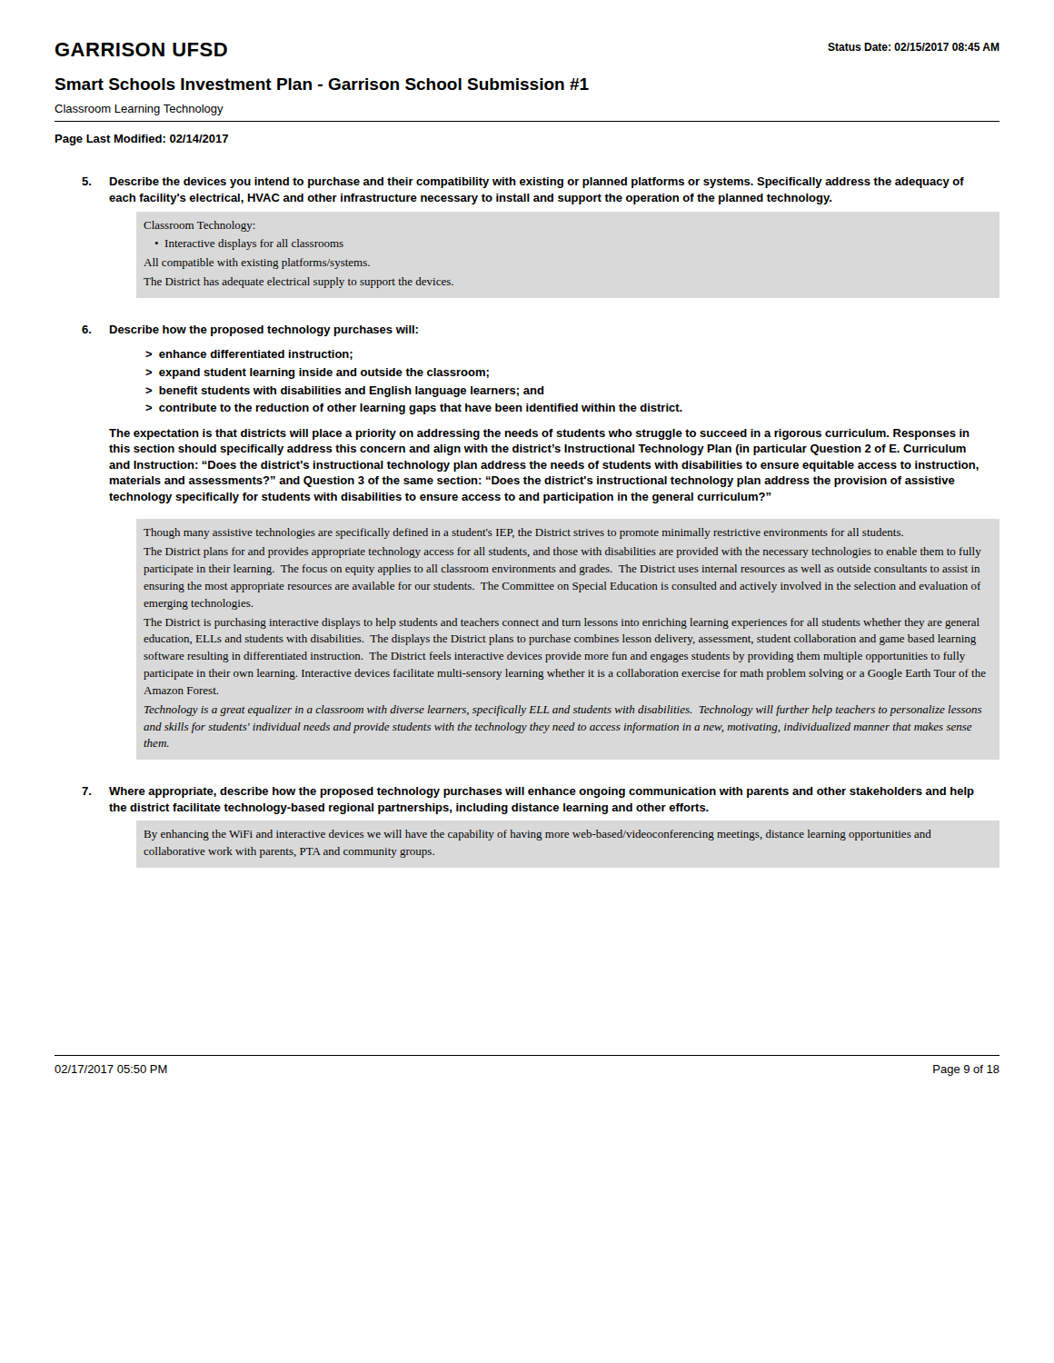GARRISON UFSD
Status Date: 02/15/2017 08:45 AM
Smart Schools Investment Plan - Garrison School Submission #1
Classroom Learning Technology
Page Last Modified: 02/14/2017
5.
Describe the devices you intend to purchase and their compatibility with existing or planned platforms or systems. Specifically address the adequacy of each facility's electrical, HVAC and other infrastructure necessary to install and support the operation of the planned technology.
Classroom Technology:
• Interactive displays for all classrooms
All compatible with existing platforms/systems.
The District has adequate electrical supply to support the devices.
6.
Describe how the proposed technology purchases will:
> enhance differentiated instruction;
> expand student learning inside and outside the classroom;
> benefit students with disabilities and English language learners; and
> contribute to the reduction of other learning gaps that have been identified within the district.
The expectation is that districts will place a priority on addressing the needs of students who struggle to succeed in a rigorous curriculum. Responses in this section should specifically address this concern and align with the district’s Instructional Technology Plan (in particular Question 2 of E. Curriculum and Instruction: “Does the district's instructional technology plan address the needs of students with disabilities to ensure equitable access to instruction, materials and assessments?” and Question 3 of the same section: “Does the district's instructional technology plan address the provision of assistive technology specifically for students with disabilities to ensure access to and participation in the general curriculum?”
Though many assistive technologies are specifically defined in a student's IEP, the District strives to promote minimally restrictive environments for all students.
The District plans for and provides appropriate technology access for all students, and those with disabilities are provided with the necessary technologies to enable them to fully participate in their learning. The focus on equity applies to all classroom environments and grades. The District uses internal resources as well as outside consultants to assist in ensuring the most appropriate resources are available for our students. The Committee on Special Education is consulted and actively involved in the selection and evaluation of emerging technologies.
The District is purchasing interactive displays to help students and teachers connect and turn lessons into enriching learning experiences for all students whether they are general education, ELLs and students with disabilities. The displays the District plans to purchase combines lesson delivery, assessment, student collaboration and game based learning software resulting in differentiated instruction. The District feels interactive devices provide more fun and engages students by providing them multiple opportunities to fully participate in their own learning. Interactive devices facilitate multi-sensory learning whether it is a collaboration exercise for math problem solving or a Google Earth Tour of the Amazon Forest.
Technology is a great equalizer in a classroom with diverse learners, specifically ELL and students with disabilities. Technology will further help teachers to personalize lessons and skills for students' individual needs and provide students with the technology they need to access information in a new, motivating, individualized manner that makes sense them.
7.
Where appropriate, describe how the proposed technology purchases will enhance ongoing communication with parents and other stakeholders and help the district facilitate technology-based regional partnerships, including distance learning and other efforts.
By enhancing the WiFi and interactive devices we will have the capability of having more web-based/videoconferencing meetings, distance learning opportunities and collaborative work with parents, PTA and community groups.
02/17/2017 05:50 PM
Page 9 of 18